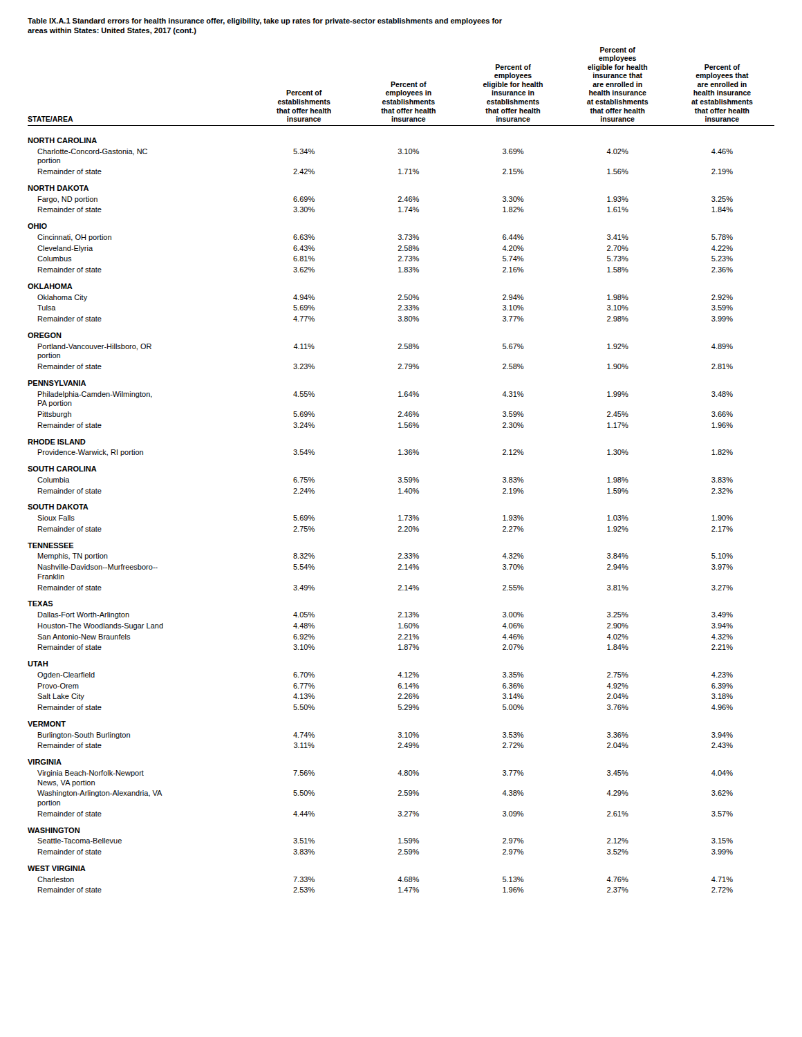Table IX.A.1 Standard errors for health insurance offer, eligibility, take up rates for private-sector establishments and employees for
areas within States: United States, 2017 (cont.)
| STATE/AREA | Percent of establishments that offer health insurance | Percent of employees in establishments that offer health insurance | Percent of employees eligible for health insurance in establishments that offer health insurance | Percent of employees eligible for health insurance that are enrolled in health insurance at establishments that offer health insurance | Percent of employees that are enrolled in health insurance at establishments that offer health insurance |
| --- | --- | --- | --- | --- | --- |
| NORTH CAROLINA |
| Charlotte-Concord-Gastonia, NC portion | 5.34% | 3.10% | 3.69% | 4.02% | 4.46% |
| Remainder of state | 2.42% | 1.71% | 2.15% | 1.56% | 2.19% |
| NORTH DAKOTA |
| Fargo, ND portion | 6.69% | 2.46% | 3.30% | 1.93% | 3.25% |
| Remainder of state | 3.30% | 1.74% | 1.82% | 1.61% | 1.84% |
| OHIO |
| Cincinnati, OH portion | 6.63% | 3.73% | 6.44% | 3.41% | 5.78% |
| Cleveland-Elyria | 6.43% | 2.58% | 4.20% | 2.70% | 4.22% |
| Columbus | 6.81% | 2.73% | 5.74% | 5.73% | 5.23% |
| Remainder of state | 3.62% | 1.83% | 2.16% | 1.58% | 2.36% |
| OKLAHOMA |
| Oklahoma City | 4.94% | 2.50% | 2.94% | 1.98% | 2.92% |
| Tulsa | 5.69% | 2.33% | 3.10% | 3.10% | 3.59% |
| Remainder of state | 4.77% | 3.80% | 3.77% | 2.98% | 3.99% |
| OREGON |
| Portland-Vancouver-Hillsboro, OR portion | 4.11% | 2.58% | 5.67% | 1.92% | 4.89% |
| Remainder of state | 3.23% | 2.79% | 2.58% | 1.90% | 2.81% |
| PENNSYLVANIA |
| Philadelphia-Camden-Wilmington, PA portion | 4.55% | 1.64% | 4.31% | 1.99% | 3.48% |
| Pittsburgh | 5.69% | 2.46% | 3.59% | 2.45% | 3.66% |
| Remainder of state | 3.24% | 1.56% | 2.30% | 1.17% | 1.96% |
| RHODE ISLAND |
| Providence-Warwick, RI portion | 3.54% | 1.36% | 2.12% | 1.30% | 1.82% |
| SOUTH CAROLINA |
| Columbia | 6.75% | 3.59% | 3.83% | 1.98% | 3.83% |
| Remainder of state | 2.24% | 1.40% | 2.19% | 1.59% | 2.32% |
| SOUTH DAKOTA |
| Sioux Falls | 5.69% | 1.73% | 1.93% | 1.03% | 1.90% |
| Remainder of state | 2.75% | 2.20% | 2.27% | 1.92% | 2.17% |
| TENNESSEE |
| Memphis, TN portion | 8.32% | 2.33% | 4.32% | 3.84% | 5.10% |
| Nashville-Davidson--Murfreesboro-- Franklin | 5.54% | 2.14% | 3.70% | 2.94% | 3.97% |
| Remainder of state | 3.49% | 2.14% | 2.55% | 3.81% | 3.27% |
| TEXAS |
| Dallas-Fort Worth-Arlington | 4.05% | 2.13% | 3.00% | 3.25% | 3.49% |
| Houston-The Woodlands-Sugar Land | 4.48% | 1.60% | 4.06% | 2.90% | 3.94% |
| San Antonio-New Braunfels | 6.92% | 2.21% | 4.46% | 4.02% | 4.32% |
| Remainder of state | 3.10% | 1.87% | 2.07% | 1.84% | 2.21% |
| UTAH |
| Ogden-Clearfield | 6.70% | 4.12% | 3.35% | 2.75% | 4.23% |
| Provo-Orem | 6.77% | 6.14% | 6.36% | 4.92% | 6.39% |
| Salt Lake City | 4.13% | 2.26% | 3.14% | 2.04% | 3.18% |
| Remainder of state | 5.50% | 5.29% | 5.00% | 3.76% | 4.96% |
| VERMONT |
| Burlington-South Burlington | 4.74% | 3.10% | 3.53% | 3.36% | 3.94% |
| Remainder of state | 3.11% | 2.49% | 2.72% | 2.04% | 2.43% |
| VIRGINIA |
| Virginia Beach-Norfolk-Newport News, VA portion | 7.56% | 4.80% | 3.77% | 3.45% | 4.04% |
| Washington-Arlington-Alexandria, VA portion | 5.50% | 2.59% | 4.38% | 4.29% | 3.62% |
| Remainder of state | 4.44% | 3.27% | 3.09% | 2.61% | 3.57% |
| WASHINGTON |
| Seattle-Tacoma-Bellevue | 3.51% | 1.59% | 2.97% | 2.12% | 3.15% |
| Remainder of state | 3.83% | 2.59% | 2.97% | 3.52% | 3.99% |
| WEST VIRGINIA |
| Charleston | 7.33% | 4.68% | 5.13% | 4.76% | 4.71% |
| Remainder of state | 2.53% | 1.47% | 1.96% | 2.37% | 2.72% |